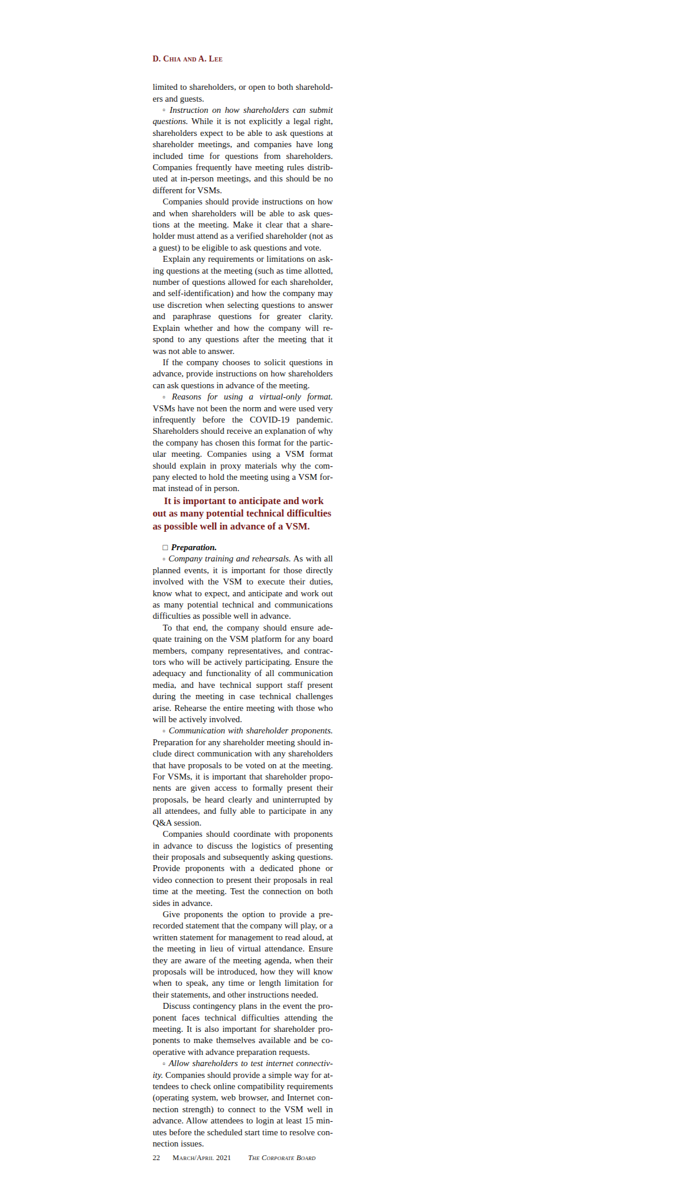D. Chia and A. Lee
limited to shareholders, or open to both shareholders and guests.
Instruction on how shareholders can submit questions. While it is not explicitly a legal right, shareholders expect to be able to ask questions at shareholder meetings, and companies have long included time for questions from shareholders. Companies frequently have meeting rules distributed at in-person meetings, and this should be no different for VSMs.
Companies should provide instructions on how and when shareholders will be able to ask questions at the meeting. Make it clear that a shareholder must attend as a verified shareholder (not as a guest) to be eligible to ask questions and vote.
Explain any requirements or limitations on asking questions at the meeting (such as time allotted, number of questions allowed for each shareholder, and self-identification) and how the company may use discretion when selecting questions to answer and paraphrase questions for greater clarity. Explain whether and how the company will respond to any questions after the meeting that it was not able to answer.
If the company chooses to solicit questions in advance, provide instructions on how shareholders can ask questions in advance of the meeting.
Reasons for using a virtual-only format. VSMs have not been the norm and were used very infrequently before the COVID-19 pandemic. Shareholders should receive an explanation of why the company has chosen this format for the particular meeting. Companies using a VSM format should explain in proxy materials why the company elected to hold the meeting using a VSM format instead of in person.
It is important to anticipate and work out as many potential technical difficulties as possible well in advance of a VSM.
Preparation.
Company training and rehearsals. As with all planned events, it is important for those directly involved with the VSM to execute their duties, know what to expect, and anticipate and work out as many potential technical and communications difficulties as possible well in advance.
To that end, the company should ensure adequate training on the VSM platform for any board members, company representatives, and contractors who will be actively participating. Ensure the adequacy and functionality of all communication media, and have technical support staff present during the meeting in case technical challenges arise. Rehearse the entire meeting with those who will be actively involved.
Communication with shareholder proponents. Preparation for any shareholder meeting should include direct communication with any shareholders that have proposals to be voted on at the meeting. For VSMs, it is important that shareholder proponents are given access to formally present their proposals, be heard clearly and uninterrupted by all attendees, and fully able to participate in any Q&A session.
Companies should coordinate with proponents in advance to discuss the logistics of presenting their proposals and subsequently asking questions. Provide proponents with a dedicated phone or video connection to present their proposals in real time at the meeting. Test the connection on both sides in advance.
Give proponents the option to provide a pre-recorded statement that the company will play, or a written statement for management to read aloud, at the meeting in lieu of virtual attendance. Ensure they are aware of the meeting agenda, when their proposals will be introduced, how they will know when to speak, any time or length limitation for their statements, and other instructions needed.
Discuss contingency plans in the event the proponent faces technical difficulties attending the meeting. It is also important for shareholder proponents to make themselves available and be cooperative with advance preparation requests.
Allow shareholders to test internet connectivity. Companies should provide a simple way for attendees to check online compatibility requirements (operating system, web browser, and Internet connection strength) to connect to the VSM well in advance. Allow attendees to login at least 15 minutes before the scheduled start time to resolve connection issues.
22 March/April 2021 The Corporate Board